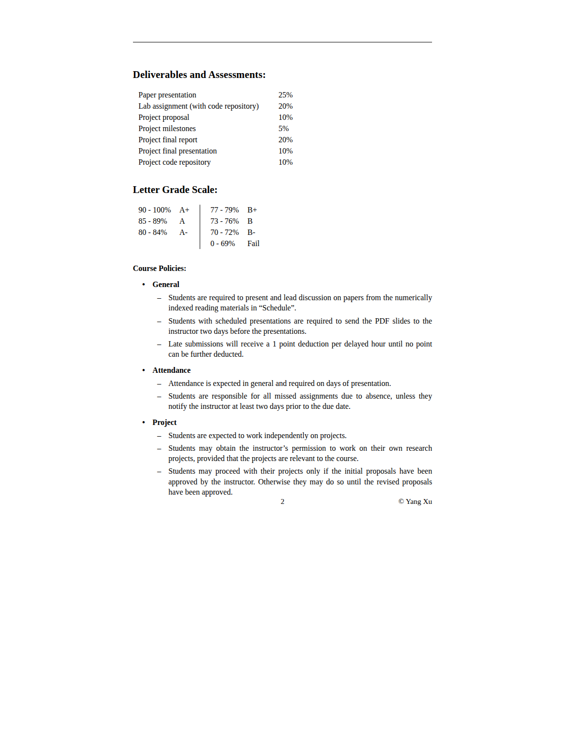Deliverables and Assessments:
| Paper presentation | 25% |
| Lab assignment (with code repository) | 20% |
| Project proposal | 10% |
| Project milestones | 5% |
| Project final report | 20% |
| Project final presentation | 10% |
| Project code repository | 10% |
Letter Grade Scale:
| 90 - 100% | A+ | 77 - 79% | B+ |
| 85 - 89% | A | 73 - 76% | B |
| 80 - 84% | A- | 70 - 72% | B- |
| | | 0 - 69% | Fail |
Course Policies:
General
Students are required to present and lead discussion on papers from the numerically indexed reading materials in “Schedule”.
Students with scheduled presentations are required to send the PDF slides to the instructor two days before the presentations.
Late submissions will receive a 1 point deduction per delayed hour until no point can be further deducted.
Attendance
Attendance is expected in general and required on days of presentation.
Students are responsible for all missed assignments due to absence, unless they notify the instructor at least two days prior to the due date.
Project
Students are expected to work independently on projects.
Students may obtain the instructor’s permission to work on their own research projects, provided that the projects are relevant to the course.
Students may proceed with their projects only if the initial proposals have been approved by the instructor. Otherwise they may do so until the revised proposals have been approved.
2
© Yang Xu